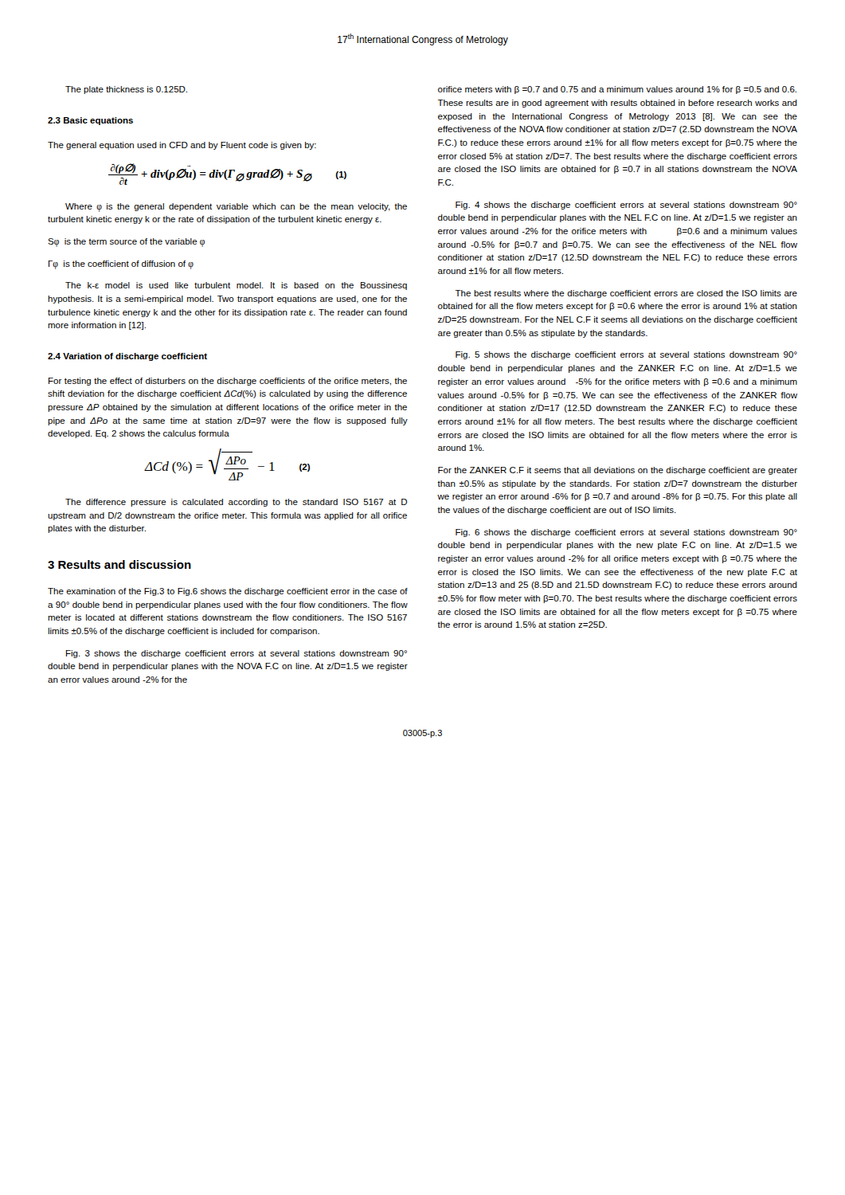17th International Congress of Metrology
The plate thickness is 0.125D.
2.3 Basic equations
The general equation used in CFD and by Fluent code is given by:
∂(ρ∅)∂t + div(ρ∅u) = div(Γ∅ grad∅) + S∅ (1)
Where φ is the general dependent variable which can be the mean velocity, the turbulent kinetic energy k or the rate of dissipation of the turbulent kinetic energy ε.
Sφ is the term source of the variable φ
Γφ is the coefficient of diffusion of φ
The k-ε model is used like turbulent model. It is based on the Boussinesq hypothesis. It is a semi-empirical model. Two transport equations are used, one for the turbulence kinetic energy k and the other for its dissipation rate ε. The reader can found more information in [12].
2.4 Variation of discharge coefficient
For testing the effect of disturbers on the discharge coefficients of the orifice meters, the shift deviation for the discharge coefficient ΔCd(%) is calculated by using the difference pressure ΔP obtained by the simulation at different locations of the orifice meter in the pipe and ΔPo at the same time at station z/D=97 were the flow is supposed fully developed. Eq. 2 shows the calculus formula
ΔCd(%) = √ ΔPo ΔP − 1 (2)
The difference pressure is calculated according to the standard ISO 5167 at D upstream and D/2 downstream the orifice meter. This formula was applied for all orifice plates with the disturber.
3 Results and discussion
The examination of the Fig.3 to Fig.6 shows the discharge coefficient error in the case of a 90° double bend in perpendicular planes used with the four flow conditioners. The flow meter is located at different stations downstream the flow conditioners. The ISO 5167 limits ±0.5% of the discharge coefficient is included for comparison.
Fig. 3 shows the discharge coefficient errors at several stations downstream 90° double bend in perpendicular planes with the NOVA F.C on line. At z/D=1.5 we register an error values around -2% for the
orifice meters with β =0.7 and 0.75 and a minimum values around 1% for β =0.5 and 0.6. These results are in good agreement with results obtained in before research works and exposed in the International Congress of Metrology 2013 [8]. We can see the effectiveness of the NOVA flow conditioner at station z/D=7 (2.5D downstream the NOVA F.C.) to reduce these errors around ±1% for all flow meters except for β=0.75 where the error closed 5% at station z/D=7. The best results where the discharge coefficient errors are closed the ISO limits are obtained for β =0.7 in all stations downstream the NOVA F.C.
Fig. 4 shows the discharge coefficient errors at several stations downstream 90° double bend in perpendicular planes with the NEL F.C on line. At z/D=1.5 we register an error values around -2% for the orifice meters with β=0.6 and a minimum values around -0.5% for β=0.7 and β=0.75. We can see the effectiveness of the NEL flow conditioner at station z/D=17 (12.5D downstream the NEL F.C) to reduce these errors around ±1% for all flow meters.
The best results where the discharge coefficient errors are closed the ISO limits are obtained for all the flow meters except for β =0.6 where the error is around 1% at station z/D=25 downstream. For the NEL C.F it seems all deviations on the discharge coefficient are greater than 0.5% as stipulate by the standards.
Fig. 5 shows the discharge coefficient errors at several stations downstream 90° double bend in perpendicular planes and the ZANKER F.C on line. At z/D=1.5 we register an error values around -5% for the orifice meters with β =0.6 and a minimum values around -0.5% for β =0.75. We can see the effectiveness of the ZANKER flow conditioner at station z/D=17 (12.5D downstream the ZANKER F.C) to reduce these errors around ±1% for all flow meters. The best results where the discharge coefficient errors are closed the ISO limits are obtained for all the flow meters where the error is around 1%.
For the ZANKER C.F it seems that all deviations on the discharge coefficient are greater than ±0.5% as stipulate by the standards. For station z/D=7 downstream the disturber we register an error around -6% for β =0.7 and around -8% for β =0.75. For this plate all the values of the discharge coefficient are out of ISO limits.
Fig. 6 shows the discharge coefficient errors at several stations downstream 90° double bend in perpendicular planes with the new plate F.C on line. At z/D=1.5 we register an error values around -2% for all orifice meters except with β =0.75 where the error is closed the ISO limits. We can see the effectiveness of the new plate F.C at station z/D=13 and 25 (8.5D and 21.5D downstream F.C) to reduce these errors around ±0.5% for flow meter with β=0.70. The best results where the discharge coefficient errors are closed the ISO limits are obtained for all the flow meters except for β =0.75 where the error is around 1.5% at station z=25D.
03005-p.3